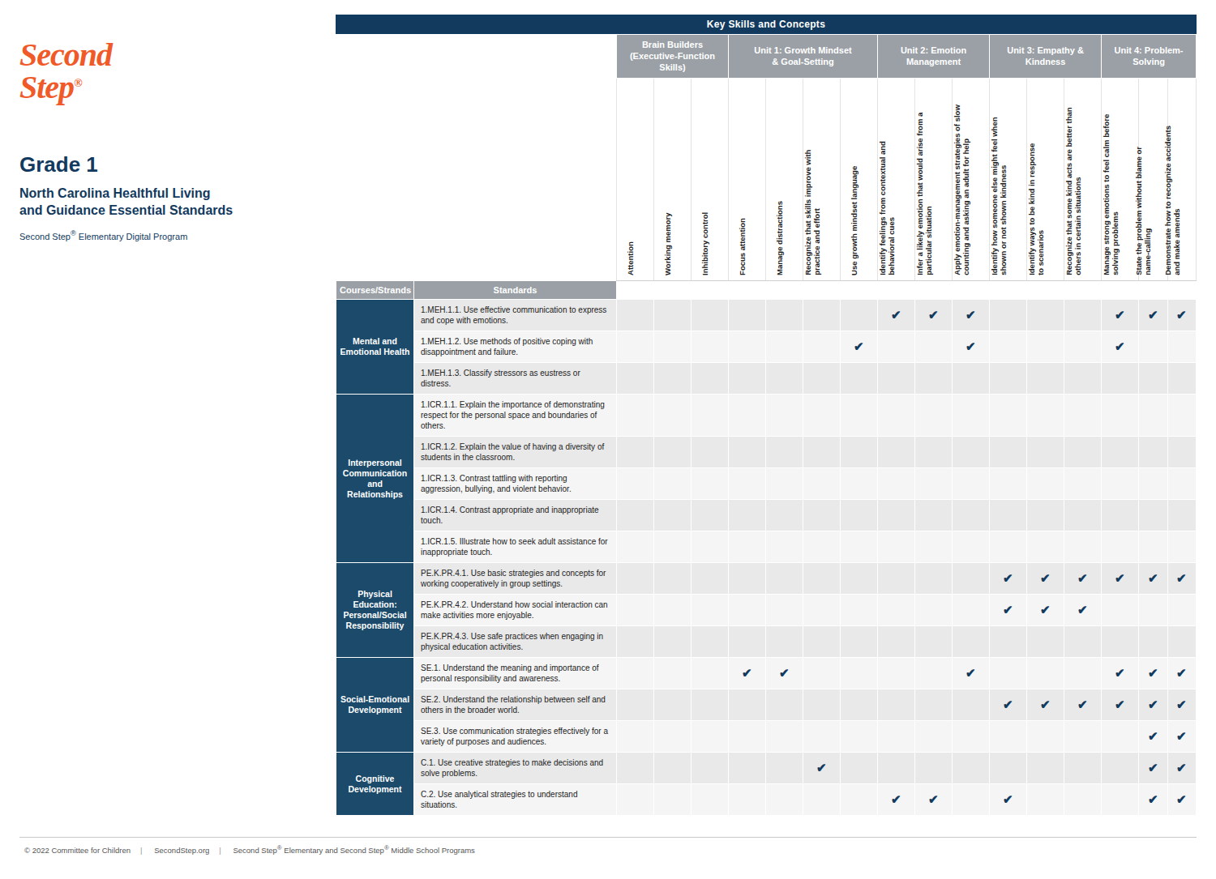Second
Step®
Grade 1
North Carolina Healthful Living
and Guidance Essential Standards
Second Step® Elementary Digital Program
Key Skills and Concepts
| | Brain Builders (Executive-Function Skills) | Unit 1: Growth Mindset & Goal-Setting | Unit 2: Emotion Management | Unit 3: Empathy & Kindness | Unit 4: Problem-Solving |
| --- | --- | --- | --- | --- | --- |
| | Attention | Working memory | Inhibitory control | Focus attention | Manage distractions | Recognize that skills improve with practice and effort | Use growth mindset language | Identify feelings from contextual and behavioral cues | Infer a likely emotion that would arise from a particular situation | Apply emotion-management strategies of slow counting and asking an adult for help | Identify how someone else might feel when shown or not shown kindness | Identify ways to be kind in response to scenarios | Recognize that some kind acts are better than others in certain situations | Manage strong emotions to feel calm before solving problems | State the problem without blame or name-calling | Demonstrate how to recognize accidents and make amends |
| Courses/Strands | Standards | |
| Mental and Emotional Health | 1.MEH.1.1. Use effective communication to express and cope with emotions. | | | | | | | | | | | | | | | | |
| 1.MEH.1.2. Use methods of positive coping with disappointment and failure. | | | | | | | | | | | | | | | | |
| 1.MEH.1.3. Classify stressors as eustress or distress. | | | | | | | | | | | | | | | | |
| Interpersonal Communication and Relationships | 1.ICR.1.1. Explain the importance of demonstrating respect for the personal space and boundaries of others. | | | | | | | | | | | | | | | | |
| 1.ICR.1.2. Explain the value of having a diversity of students in the classroom. | | | | | | | | | | | | | | | | |
| 1.ICR.1.3. Contrast tattling with reporting aggression, bullying, and violent behavior. | | | | | | | | | | | | | | | | |
| 1.ICR.1.4. Contrast appropriate and inappropriate touch. | | | | | | | | | | | | | | | | |
| 1.ICR.1.5. Illustrate how to seek adult assistance for inappropriate touch. | | | | | | | | | | | | | | | | |
| Physical Education: Personal/Social Responsibility | PE.K.PR.4.1. Use basic strategies and concepts for working cooperatively in group settings. | | | | | | | | | | | | | | | | |
| PE.K.PR.4.2. Understand how social interaction can make activities more enjoyable. | | | | | | | | | | | | | | | | |
| PE.K.PR.4.3. Use safe practices when engaging in physical education activities. | | | | | | | | | | | | | | | | |
| Social-Emotional Development | SE.1. Understand the meaning and importance of personal responsibility and awareness. | | | | | | | | | | | | | | | | |
| SE.2. Understand the relationship between self and others in the broader world. | | | | | | | | | | | | | | | | |
| SE.3. Use communication strategies effectively for a variety of purposes and audiences. | | | | | | | | | | | | | | | | |
| Cognitive Development | C.1. Use creative strategies to make decisions and solve problems. | | | | | | | | | | | | | | | | |
| C.2. Use analytical strategies to understand situations. | | | | | | | | | | | | | | | | |
© 2022 Committee for Children| SecondStep.org| Second Step® Elementary and Second Step® Middle School Programs